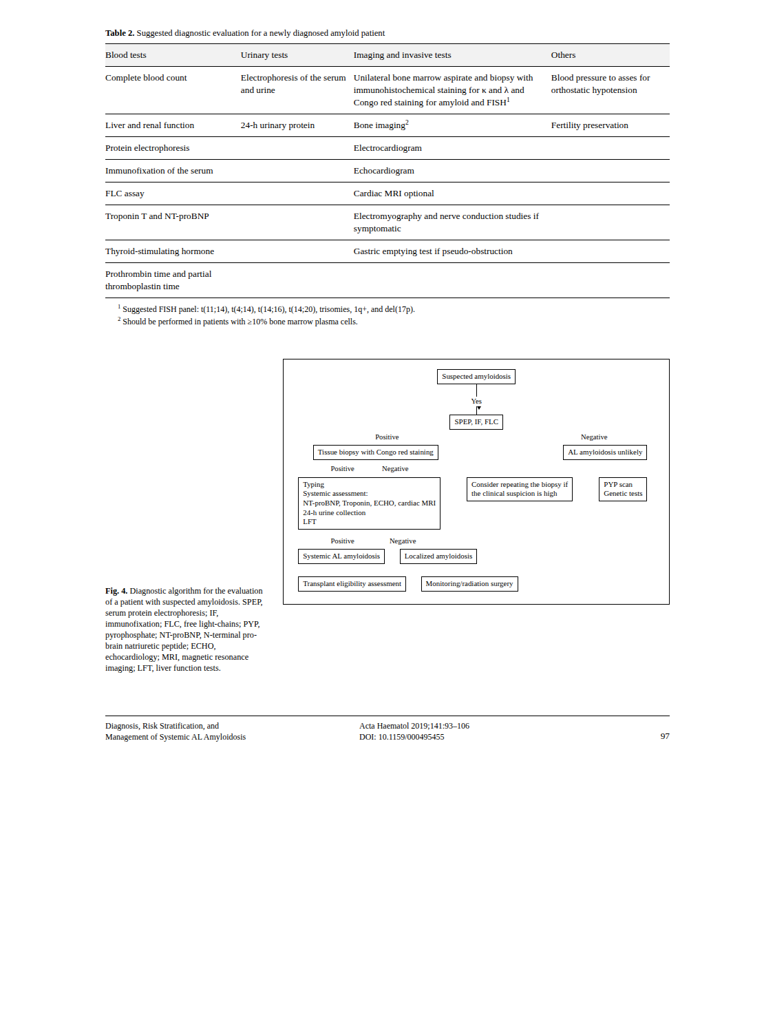Table 2. Suggested diagnostic evaluation for a newly diagnosed amyloid patient
| Blood tests | Urinary tests | Imaging and invasive tests | Others |
| --- | --- | --- | --- |
| Complete blood count | Electrophoresis of the serum and urine | Unilateral bone marrow aspirate and biopsy with immunohistochemical staining for κ and λ and Congo red staining for amyloid and FISH 1 | Blood pressure to asses for orthostatic hypotension |
| Liver and renal function | 24-h urinary protein | Bone imaging 2 | Fertility preservation |
| Protein electrophoresis | | Electrocardiogram | |
| Immunofixation of the serum | | Echocardiogram | |
| FLC assay | | Cardiac MRI optional | |
| Troponin T and NT-proBNP | | Electromyography and nerve conduction studies if symptomatic | |
| Thyroid-stimulating hormone | | Gastric emptying test if pseudo-obstruction | |
| Prothrombin time and partial thromboplastin time | | | |
1 Suggested FISH panel: t(11;14), t(4;14), t(14;16), t(14;20), trisomies, 1q+, and del(17p).
2 Should be performed in patients with ≥10% bone marrow plasma cells.
Fig. 4. Diagnostic algorithm for the evaluation of a patient with suspected amyloidosis. SPEP, serum protein electrophoresis; IF, immunofixation; FLC, free light-chains; PYP, pyrophosphate; NT-proBNP, N-terminal pro-brain natriuretic peptide; ECHO, echocardiology; MRI, magnetic resonance imaging; LFT, liver function tests.
Suspected amyloidosis
Yes
SPEP, IF, FLC
Positive Negative
Tissue biopsy with Congo red staining AL amyloidosis unlikely
Positive Negative
Typing
Systemic assessment:
NT-proBNP, Troponin, ECHO, cardiac MRI
24-h urine collection
LFT Consider repeating the biopsy if the clinical suspicion is high PYP scan
Genetic tests
Positive Negative
Systemic AL amyloidosis Localized amyloidosis
Transplant eligibility assessment Monitoring/radiation surgery
Diagnosis, Risk Stratification, and
Management of Systemic AL Amyloidosis
Acta Haematol 2019;141:93–106
DOI: 10.1159/000495455
97